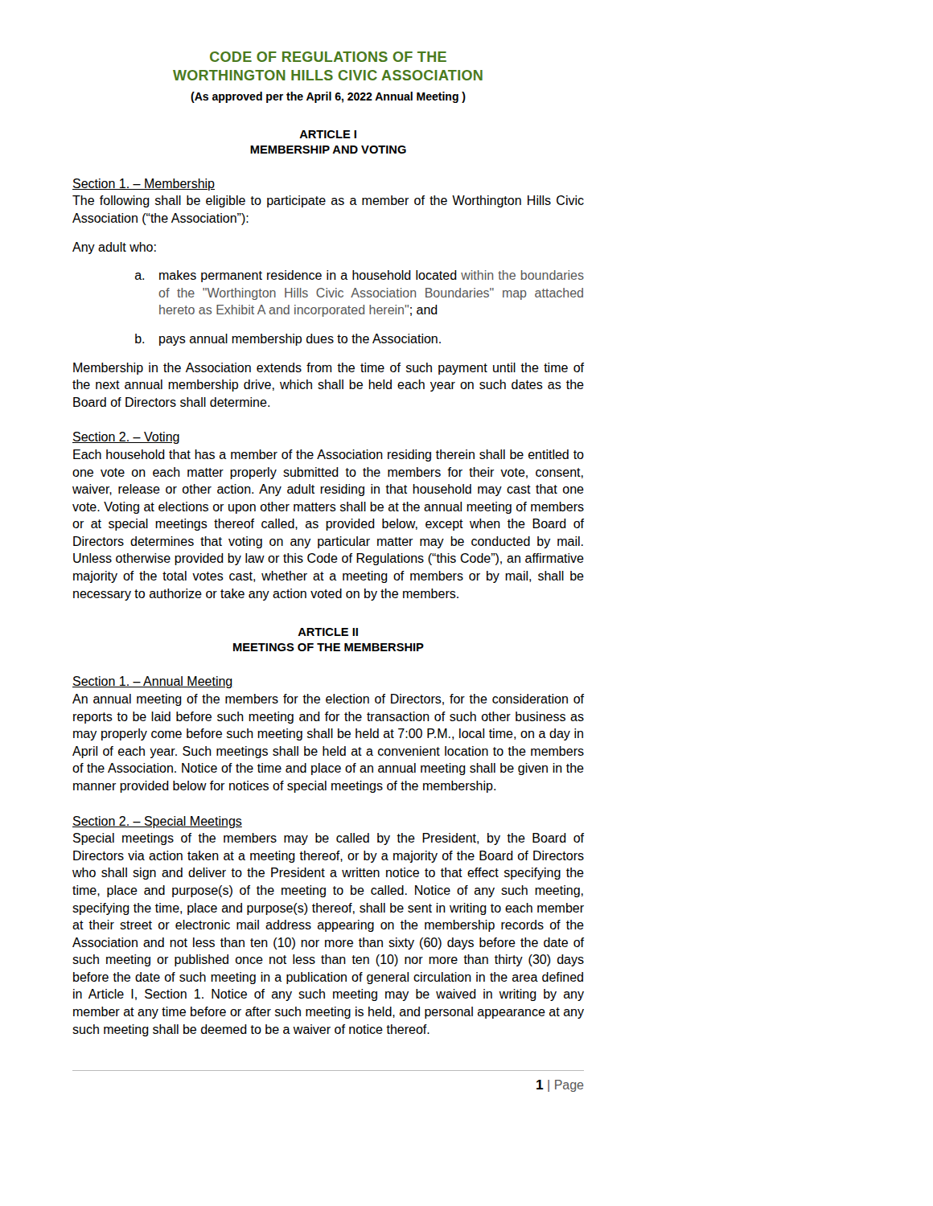CODE OF REGULATIONS OF THE
WORTHINGTON HILLS CIVIC ASSOCIATION
(As approved per the April 6, 2022 Annual Meeting )
ARTICLE I
MEMBERSHIP AND VOTING
Section 1. – Membership
The following shall be eligible to participate as a member of the Worthington Hills Civic Association (“the Association”):
Any adult who:
makes permanent residence in a household located within the boundaries of the "Worthington Hills Civic Association Boundaries" map attached hereto as Exhibit A and incorporated herein"; and
pays annual membership dues to the Association.
Membership in the Association extends from the time of such payment until the time of the next annual membership drive, which shall be held each year on such dates as the Board of Directors shall determine.
Section 2. – Voting
Each household that has a member of the Association residing therein shall be entitled to one vote on each matter properly submitted to the members for their vote, consent, waiver, release or other action. Any adult residing in that household may cast that one vote. Voting at elections or upon other matters shall be at the annual meeting of members or at special meetings thereof called, as provided below, except when the Board of Directors determines that voting on any particular matter may be conducted by mail. Unless otherwise provided by law or this Code of Regulations (“this Code”), an affirmative majority of the total votes cast, whether at a meeting of members or by mail, shall be necessary to authorize or take any action voted on by the members.
ARTICLE II
MEETINGS OF THE MEMBERSHIP
Section 1. – Annual Meeting
An annual meeting of the members for the election of Directors, for the consideration of reports to be laid before such meeting and for the transaction of such other business as may properly come before such meeting shall be held at 7:00 P.M., local time, on a day in April of each year. Such meetings shall be held at a convenient location to the members of the Association. Notice of the time and place of an annual meeting shall be given in the manner provided below for notices of special meetings of the membership.
Section 2. – Special Meetings
Special meetings of the members may be called by the President, by the Board of Directors via action taken at a meeting thereof, or by a majority of the Board of Directors who shall sign and deliver to the President a written notice to that effect specifying the time, place and purpose(s) of the meeting to be called. Notice of any such meeting, specifying the time, place and purpose(s) thereof, shall be sent in writing to each member at their street or electronic mail address appearing on the membership records of the Association and not less than ten (10) nor more than sixty (60) days before the date of such meeting or published once not less than ten (10) nor more than thirty (30) days before the date of such meeting in a publication of general circulation in the area defined in Article I, Section 1. Notice of any such meeting may be waived in writing by any member at any time before or after such meeting is held, and personal appearance at any such meeting shall be deemed to be a waiver of notice thereof.
1 | Page